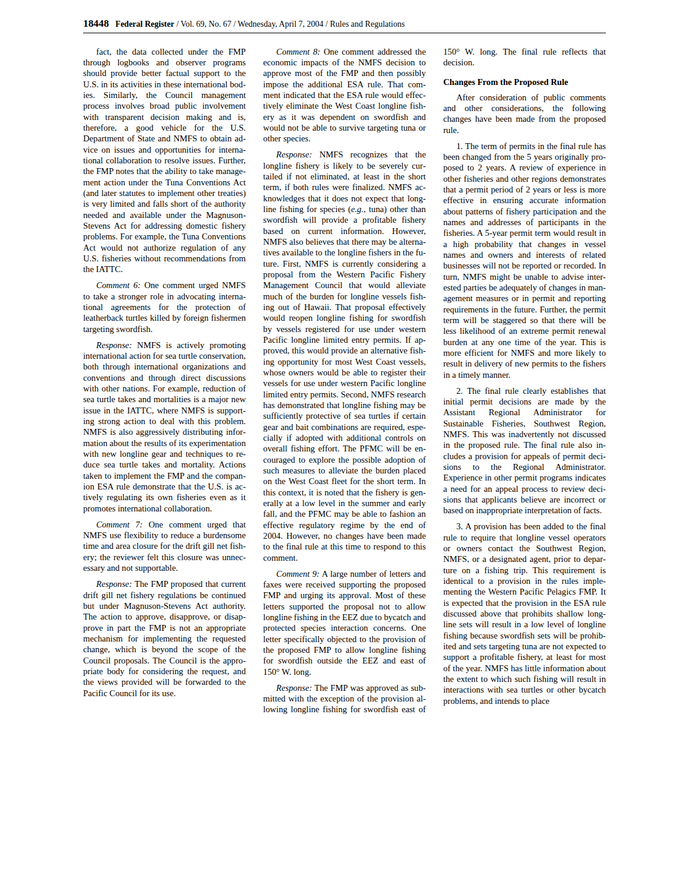18448 Federal Register / Vol. 69, No. 67 / Wednesday, April 7, 2004 / Rules and Regulations
fact, the data collected under the FMP through logbooks and observer programs should provide better factual support to the U.S. in its activities in these international bodies. Similarly, the Council management process involves broad public involvement with transparent decision making and is, therefore, a good vehicle for the U.S. Department of State and NMFS to obtain advice on issues and opportunities for international collaboration to resolve issues. Further, the FMP notes that the ability to take management action under the Tuna Conventions Act (and later statutes to implement other treaties) is very limited and falls short of the authority needed and available under the Magnuson-Stevens Act for addressing domestic fishery problems. For example, the Tuna Conventions Act would not authorize regulation of any U.S. fisheries without recommendations from the IATTC.
Comment 6: One comment urged NMFS to take a stronger role in advocating international agreements for the protection of leatherback turtles killed by foreign fishermen targeting swordfish.
Response: NMFS is actively promoting international action for sea turtle conservation, both through international organizations and conventions and through direct discussions with other nations. For example, reduction of sea turtle takes and mortalities is a major new issue in the IATTC, where NMFS is supporting strong action to deal with this problem. NMFS is also aggressively distributing information about the results of its experimentation with new longline gear and techniques to reduce sea turtle takes and mortality. Actions taken to implement the FMP and the companion ESA rule demonstrate that the U.S. is actively regulating its own fisheries even as it promotes international collaboration.
Comment 7: One comment urged that NMFS use flexibility to reduce a burdensome time and area closure for the drift gill net fishery; the reviewer felt this closure was unnecessary and not supportable.
Response: The FMP proposed that current drift gill net fishery regulations be continued but under Magnuson-Stevens Act authority. The action to approve, disapprove, or disapprove in part the FMP is not an appropriate mechanism for implementing the requested change, which is beyond the scope of the Council proposals. The Council is the appropriate body for considering the request, and the views provided will be forwarded to the Pacific Council for its use.
Comment 8: One comment addressed the economic impacts of the NMFS decision to approve most of the FMP and then possibly impose the additional ESA rule. That comment indicated that the ESA rule would effectively eliminate the West Coast longline fishery as it was dependent on swordfish and would not be able to survive targeting tuna or other species.
Response: NMFS recognizes that the longline fishery is likely to be severely curtailed if not eliminated, at least in the short term, if both rules were finalized. NMFS acknowledges that it does not expect that longline fishing for species (e.g., tuna) other than swordfish will provide a profitable fishery based on current information. However, NMFS also believes that there may be alternatives available to the longline fishers in the future. First, NMFS is currently considering a proposal from the Western Pacific Fishery Management Council that would alleviate much of the burden for longline vessels fishing out of Hawaii. That proposal effectively would reopen longline fishing for swordfish by vessels registered for use under western Pacific longline limited entry permits. If approved, this would provide an alternative fishing opportunity for most West Coast vessels, whose owners would be able to register their vessels for use under western Pacific longline limited entry permits. Second, NMFS research has demonstrated that longline fishing may be sufficiently protective of sea turtles if certain gear and bait combinations are required, especially if adopted with additional controls on overall fishing effort. The PFMC will be encouraged to explore the possible adoption of such measures to alleviate the burden placed on the West Coast fleet for the short term. In this context, it is noted that the fishery is generally at a low level in the summer and early fall, and the PFMC may be able to fashion an effective regulatory regime by the end of 2004. However, no changes have been made to the final rule at this time to respond to this comment.
Comment 9: A large number of letters and faxes were received supporting the proposed FMP and urging its approval. Most of these letters supported the proposal not to allow longline fishing in the EEZ due to bycatch and protected species interaction concerns. One letter specifically objected to the provision of the proposed FMP to allow longline fishing for swordfish outside the EEZ and east of 150° W. long.
Response: The FMP was approved as submitted with the exception of the provision allowing longline fishing for swordfish east of 150° W. long. The final rule reflects that decision.
Changes From the Proposed Rule
After consideration of public comments and other considerations, the following changes have been made from the proposed rule.
1. The term of permits in the final rule has been changed from the 5 years originally proposed to 2 years. A review of experience in other fisheries and other regions demonstrates that a permit period of 2 years or less is more effective in ensuring accurate information about patterns of fishery participation and the names and addresses of participants in the fisheries. A 5-year permit term would result in a high probability that changes in vessel names and owners and interests of related businesses will not be reported or recorded. In turn, NMFS might be unable to advise interested parties be adequately of changes in management measures or in permit and reporting requirements in the future. Further, the permit term will be staggered so that there will be less likelihood of an extreme permit renewal burden at any one time of the year. This is more efficient for NMFS and more likely to result in delivery of new permits to the fishers in a timely manner.
2. The final rule clearly establishes that initial permit decisions are made by the Assistant Regional Administrator for Sustainable Fisheries, Southwest Region, NMFS. This was inadvertently not discussed in the proposed rule. The final rule also includes a provision for appeals of permit decisions to the Regional Administrator. Experience in other permit programs indicates a need for an appeal process to review decisions that applicants believe are incorrect or based on inappropriate interpretation of facts.
3. A provision has been added to the final rule to require that longline vessel operators or owners contact the Southwest Region, NMFS, or a designated agent, prior to departure on a fishing trip. This requirement is identical to a provision in the rules implementing the Western Pacific Pelagics FMP. It is expected that the provision in the ESA rule discussed above that prohibits shallow longline sets will result in a low level of longline fishing because swordfish sets will be prohibited and sets targeting tuna are not expected to support a profitable fishery, at least for most of the year. NMFS has little information about the extent to which such fishing will result in interactions with sea turtles or other bycatch problems, and intends to place